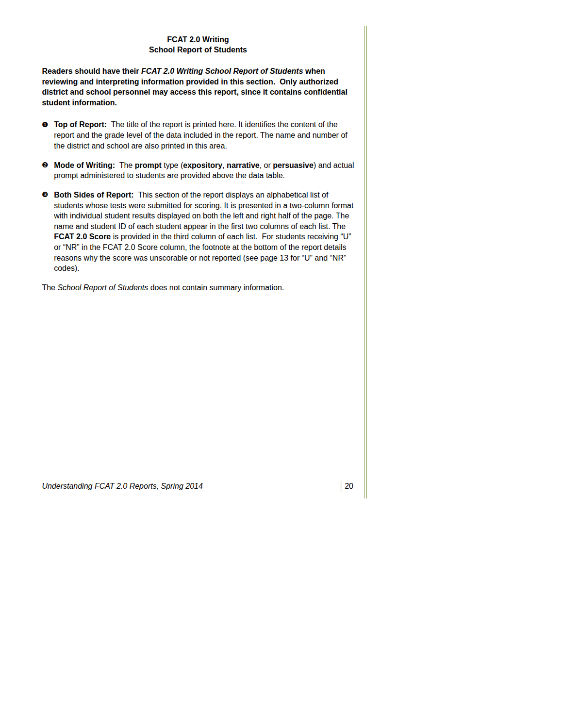FCAT 2.0 Writing
School Report of Students
Readers should have their FCAT 2.0 Writing School Report of Students when reviewing and interpreting information provided in this section. Only authorized district and school personnel may access this report, since it contains confidential student information.
❶ Top of Report: The title of the report is printed here. It identifies the content of the report and the grade level of the data included in the report. The name and number of the district and school are also printed in this area.
❷ Mode of Writing: The prompt type (expository, narrative, or persuasive) and actual prompt administered to students are provided above the data table.
❸ Both Sides of Report: This section of the report displays an alphabetical list of students whose tests were submitted for scoring. It is presented in a two-column format with individual student results displayed on both the left and right half of the page. The name and student ID of each student appear in the first two columns of each list. The FCAT 2.0 Score is provided in the third column of each list. For students receiving “U” or “NR” in the FCAT 2.0 Score column, the footnote at the bottom of the report details reasons why the score was unscorable or not reported (see page 13 for “U” and “NR” codes).
The School Report of Students does not contain summary information.
Understanding FCAT 2.0 Reports, Spring 2014 20